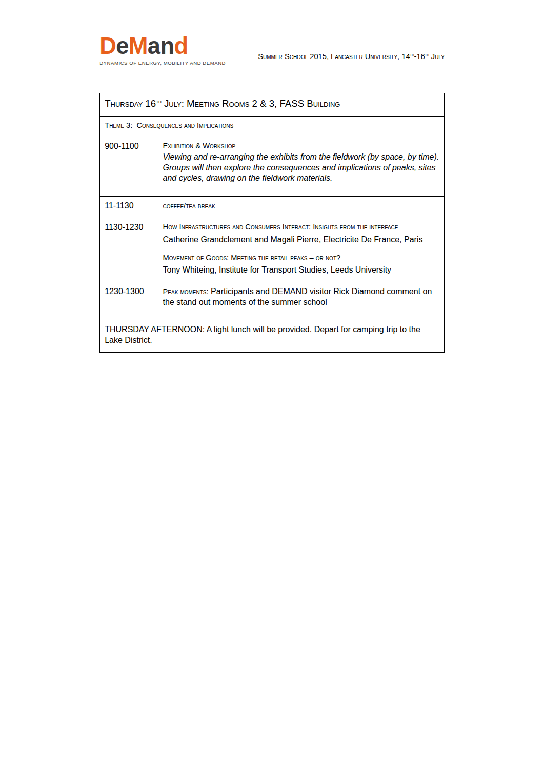DeMand
DYNAMICS OF ENERGY, MOBILITY AND DEMAND
Summer School 2015, Lancaster University, 14th-16th July
| Thursday 16 th July: Meeting Rooms 2 & 3, FASS Building |
| Theme 3: Consequences and Implications |
| 900-1100 | Exhibition & Workshop Viewing and re-arranging the exhibits from the fieldwork (by space, by time). Groups will then explore the consequences and implications of peaks, sites and cycles, drawing on the fieldwork materials. |
| 11-1130 | coffee/tea break |
| 1130-1230 | How Infrastructures and Consumers Interact: Insights from the interface Catherine Grandclement and Magali Pierre, Electricite De France, Paris Movement of Goods: Meeting the retail peaks – or not? Tony Whiteing, Institute for Transport Studies, Leeds University |
| 1230-1300 | Peak moments: Participants and DEMAND visitor Rick Diamond comment on the stand out moments of the summer school |
| THURSDAY AFTERNOON: A light lunch will be provided. Depart for camping trip to the Lake District. |